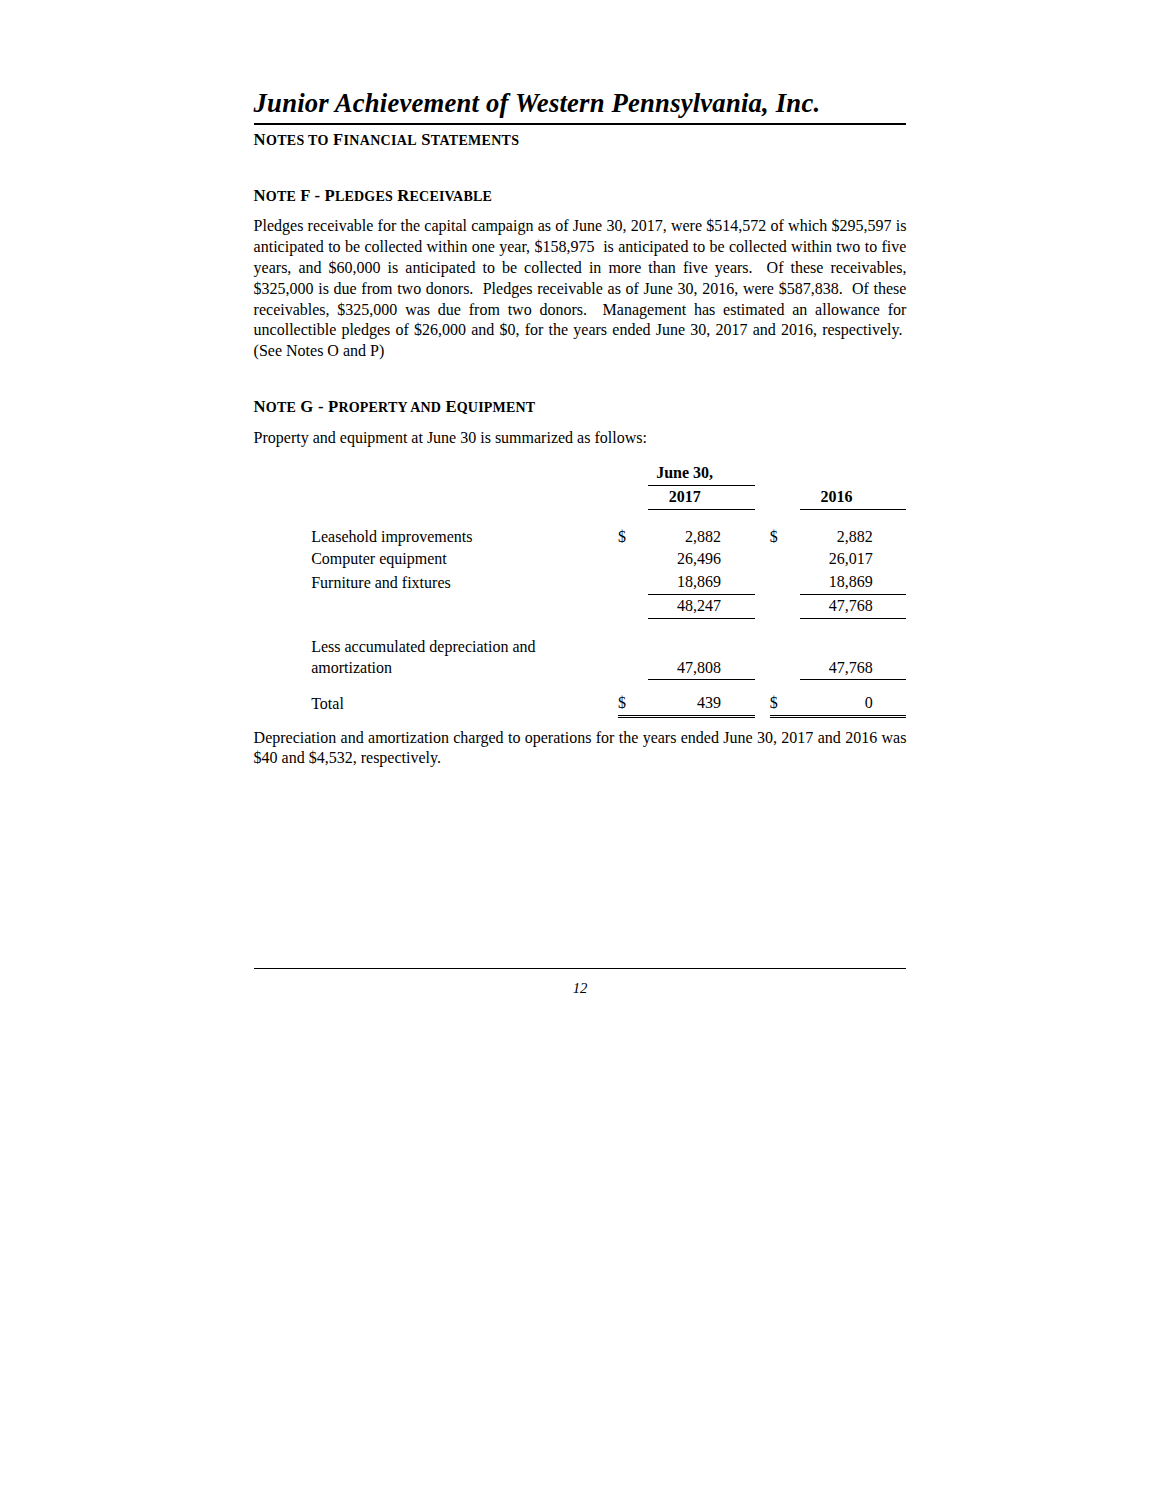Junior Achievement of Western Pennsylvania, Inc.
NOTES TO FINANCIAL STATEMENTS
NOTE F - PLEDGES RECEIVABLE
Pledges receivable for the capital campaign as of June 30, 2017, were $514,572 of which $295,597 is anticipated to be collected within one year, $158,975 is anticipated to be collected within two to five years, and $60,000 is anticipated to be collected in more than five years. Of these receivables, $325,000 is due from two donors. Pledges receivable as of June 30, 2016, were $587,838. Of these receivables, $325,000 was due from two donors. Management has estimated an allowance for uncollectible pledges of $26,000 and $0, for the years ended June 30, 2017 and 2016, respectively. (See Notes O and P)
NOTE G - PROPERTY AND EQUIPMENT
Property and equipment at June 30 is summarized as follows:
| | | June 30, | | | |
| | | 2017 | | | 2016 |
| Leasehold improvements | $ | 2,882 | | $ | 2,882 |
| Computer equipment | | 26,496 | | | 26,017 |
| Furniture and fixtures | | 18,869 | | | 18,869 |
| | | 48,247 | | | 47,768 |
| Less accumulated depreciation and amortization | | 47,808 | | | 47,768 |
| Total | $ | 439 | | $ | 0 |
Depreciation and amortization charged to operations for the years ended June 30, 2017 and 2016 was $40 and $4,532, respectively.
12